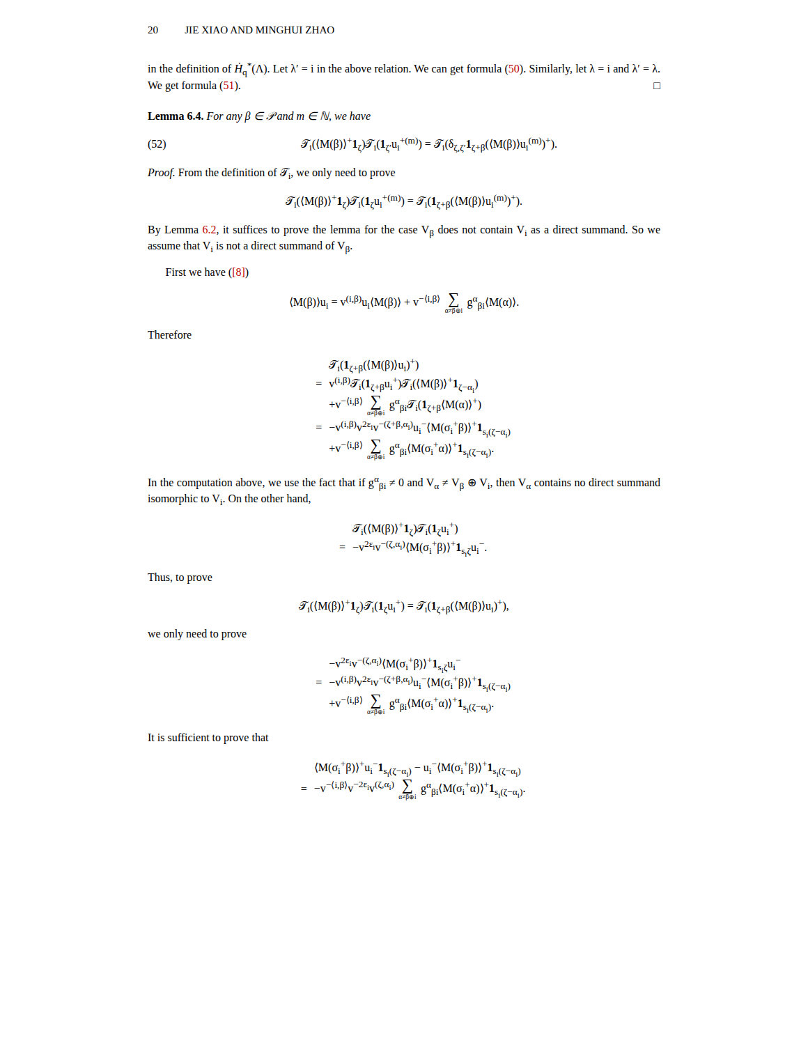20 JIE XIAO AND MINGHUI ZHAO
in the definition of Ḣq*(Λ). Let λ′ = i in the above relation. We can get formula (50). Similarly, let λ = i and λ′ = λ. We get formula (51). □
Lemma 6.4. For any β ∈ 𝒫 and m ∈ ℕ, we have
(52)
𝒯i(⟨M(β)⟩+1ζ)𝒯i(1ζ′ui+(m)) = 𝒯i(δζ,ζ′1ζ+β(⟨M(β)⟩ui(m))+).
Proof. From the definition of 𝒯i, we only need to prove
𝒯i(⟨M(β)⟩+1ζ)𝒯i(1ζui+(m)) = 𝒯i(1ζ+β(⟨M(β)⟩ui(m))+).
By Lemma 6.2, it suffices to prove the lemma for the case Vβ does not contain Vi as a direct summand. So we assume that Vi is not a direct summand of Vβ.
First we have ([8])
⟨M(β)⟩ui = v(i,β)ui⟨M(β)⟩ + v−⟨i,β⟩ ∑α≠β⊕i gαβi⟨M(α)⟩.
Therefore
| | 𝒯 i ( 1 ζ+β (⟨M(β)⟩u i ) + ) |
| = | v (i,β) 𝒯 i ( 1 ζ+β u i + )𝒯 i (⟨M(β)⟩ + 1 ζ−α i ) |
| | +v −⟨i,β⟩ ∑ α≠β⊕i g α βi 𝒯 i ( 1 ζ+β ⟨M(α)⟩ + ) |
| = | −v (i,β) v 2ε i v −(ζ+β,α i ) u i − ⟨M(σ i + β)⟩ + 1 s i (ζ−α i ) |
| | +v −⟨i,β⟩ ∑ α≠β⊕i g α βi ⟨M(σ i + α)⟩ + 1 s i (ζ−α i ) . |
In the computation above, we use the fact that if gαβi ≠ 0 and Vα ≠ Vβ ⊕ Vi, then Vα contains no direct summand isomorphic to Vi. On the other hand,
| | 𝒯 i (⟨M(β)⟩ + 1 ζ )𝒯 i ( 1 ζ u i + ) |
| = | −v 2ε i v −(ζ,α i ) ⟨M(σ i + β)⟩ + 1 s i ζ u i − . |
Thus, to prove
𝒯i(⟨M(β)⟩+1ζ)𝒯i(1ζui+) = 𝒯i(1ζ+β(⟨M(β)⟩ui)+),
we only need to prove
| | −v 2ε i v −(ζ,α i ) ⟨M(σ i + β)⟩ + 1 s i ζ u i − |
| = | −v (i,β) v 2ε i v −(ζ+β,α i ) u i − ⟨M(σ i + β)⟩ + 1 s i (ζ−α i ) |
| | +v −⟨i,β⟩ ∑ α≠β⊕i g α βi ⟨M(σ i + α)⟩ + 1 s i (ζ−α i ) . |
It is sufficient to prove that
| | ⟨M(σ i + β)⟩ + u i − 1 s i (ζ−α i ) − u i − ⟨M(σ i + β)⟩ + 1 s i (ζ−α i ) |
| = | −v −⟨i,β⟩ v −2ε i v (ζ,α i ) ∑ α≠β⊕i g α βi ⟨M(σ i + α)⟩ + 1 s i (ζ−α i ) . |